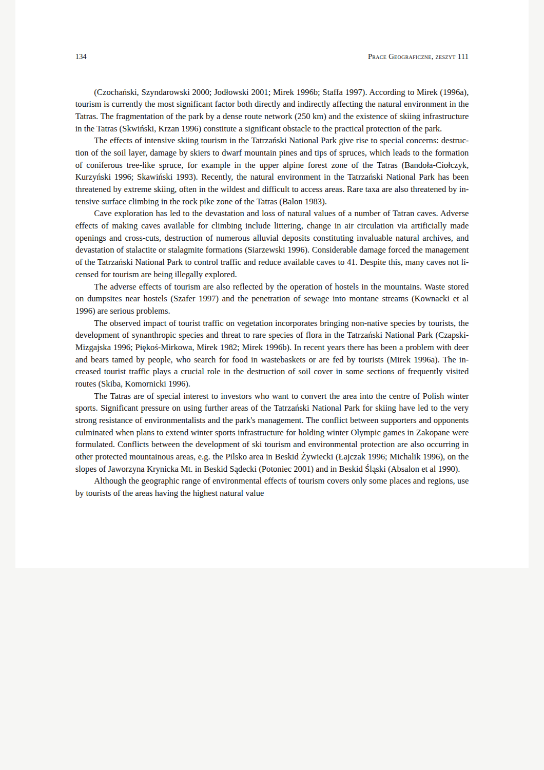134 Prace Geograficzne, zeszyt 111
(Czochański, Szyndarowski 2000; Jodłowski 2001; Mirek 1996b; Staffa 1997). According to Mirek (1996a), tourism is currently the most significant factor both directly and indirectly affecting the natural environment in the Tatras. The fragmentation of the park by a dense route network (250 km) and the existence of skiing infrastructure in the Tatras (Skwiński, Krzan 1996) constitute a significant obstacle to the practical protection of the park.
The effects of intensive skiing tourism in the Tatrzański National Park give rise to special concerns: destruction of the soil layer, damage by skiers to dwarf mountain pines and tips of spruces, which leads to the formation of coniferous tree-like spruce, for example in the upper alpine forest zone of the Tatras (Bandoła-Ciołczyk, Kurzyński 1996; Skawiński 1993). Recently, the natural environment in the Tatrzański National Park has been threatened by extreme skiing, often in the wildest and difficult to access areas. Rare taxa are also threatened by intensive surface climbing in the rock pike zone of the Tatras (Balon 1983).
Cave exploration has led to the devastation and loss of natural values of a number of Tatran caves. Adverse effects of making caves available for climbing include littering, change in air circulation via artificially made openings and cross-cuts, destruction of numerous alluvial deposits constituting invaluable natural archives, and devastation of stalactite or stalagmite formations (Siarzewski 1996). Considerable damage forced the management of the Tatrzański National Park to control traffic and reduce available caves to 41. Despite this, many caves not licensed for tourism are being illegally explored.
The adverse effects of tourism are also reflected by the operation of hostels in the mountains. Waste stored on dumpsites near hostels (Szafer 1997) and the penetration of sewage into montane streams (Kownacki et al 1996) are serious problems.
The observed impact of tourist traffic on vegetation incorporates bringing non-native species by tourists, the development of synanthropic species and threat to rare species of flora in the Tatrzański National Park (Czapski-Mizgajska 1996; Piękoś-Mirkowa, Mirek 1982; Mirek 1996b). In recent years there has been a problem with deer and bears tamed by people, who search for food in wastebaskets or are fed by tourists (Mirek 1996a). The increased tourist traffic plays a crucial role in the destruction of soil cover in some sections of frequently visited routes (Skiba, Komornicki 1996).
The Tatras are of special interest to investors who want to convert the area into the centre of Polish winter sports. Significant pressure on using further areas of the Tatrzański National Park for skiing have led to the very strong resistance of environmentalists and the park's management. The conflict between supporters and opponents culminated when plans to extend winter sports infrastructure for holding winter Olympic games in Zakopane were formulated. Conflicts between the development of ski tourism and environmental protection are also occurring in other protected mountainous areas, e.g. the Pilsko area in Beskid Żywiecki (Łajczak 1996; Michalik 1996), on the slopes of Jaworzyna Krynicka Mt. in Beskid Sądecki (Potoniec 2001) and in Beskid Śląski (Absalon et al 1990).
Although the geographic range of environmental effects of tourism covers only some places and regions, use by tourists of the areas having the highest natural value